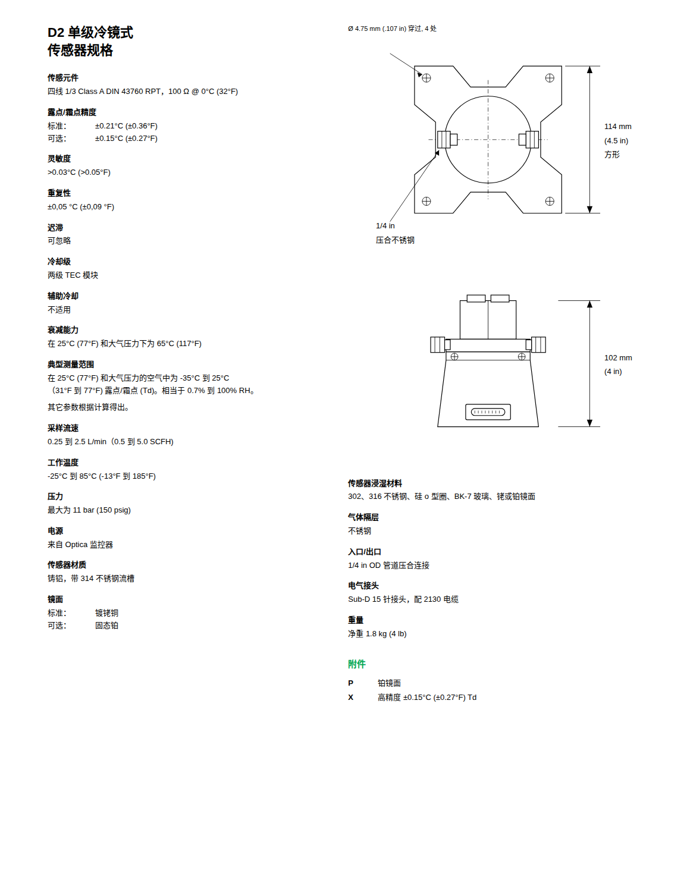D2 单级冷镜式
传感器规格
传感元件
四线 1/3 Class A DIN 43760 RPT，100 Ω @ 0°C (32°F)
露点/霜点精度
标准：±0.21°C (±0.36°F)
可选：±0.15°C (±0.27°F)
灵敏度
>0.03°C (>0.05°F)
重复性
±0,05 °C (±0,09 °F)
迟滞
可忽略
冷却级
两级 TEC 模块
辅助冷却
不适用
衰减能力
在 25°C (77°F) 和大气压力下为 65°C (117°F)
典型测量范围
在 25°C (77°F) 和大气压力的空气中为 -35°C 到 25°C
（31°F 到 77°F) 露点/霜点 (Td)。相当于 0.7% 到 100% RH。
其它参数根据计算得出。
采样流速
0.25 到 2.5 L/min（0.5 到 5.0 SCFH)
工作温度
-25°C 到 85°C (-13°F 到 185°F)
压力
最大为 11 bar (150 psig)
电源
来自 Optica 监控器
传感器材质
铸铝，带 314 不锈钢流槽
镜面
标准：镀铑铜
可选：固态铂
Ø 4.75 mm (.107 in) 穿过, 4 处
114 mm (4.5 in) 方形 1/4 in 压合不锈钢
102 mm (4 in)
传感器浸湿材料
302、316 不锈钢、硅 o 型圈、BK-7 玻璃、铑或铂镜面
气体隔层
不锈钢
入口/出口
1/4 in OD 管道压合连接
电气接头
Sub-D 15 针接头，配 2130 电缆
重量
净重 1.8 kg (4 lb)
附件
P铂镜面
X高精度 ±0.15°C (±0.27°F) Td